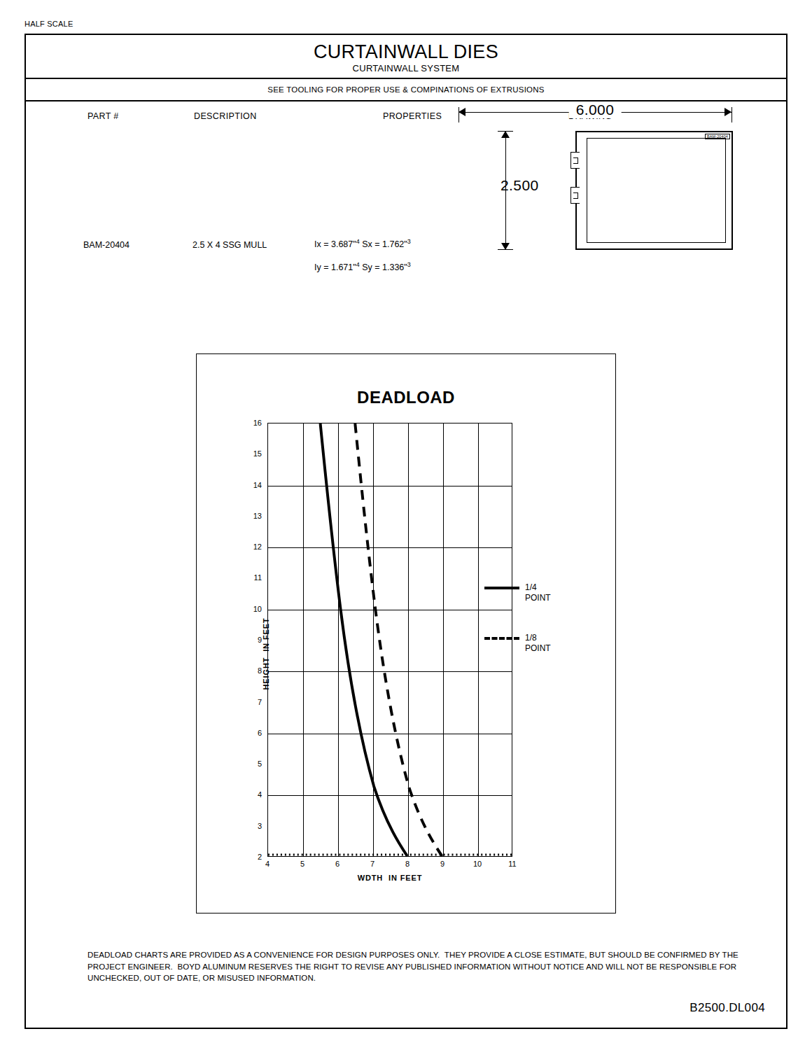HALF SCALE
CURTAINWALL DIES
CURTAINWALL SYSTEM
SEE TOOLING FOR PROPER USE & COMPINATIONS OF EXTRUSIONS
PART #
DESCRIPTION
PROPERTIES
DRAWING
6.000
2.500
BAM-20404
BAM-20404
2.5 X 4 SSG MULL
Ix = 3.687"4 Sx = 1.762"3
Iy = 1.671"4 Sy = 1.336"3
DEADLOAD
HEIGHT IN FEET
16 15 14 13 12 11 10 9 8 7 6 5 4 3 2
4 5 6 7 8 9 10 11
WDTH IN FEET
1/4
POINT
1/8
POINT
DEADLOAD CHARTS ARE PROVIDED AS A CONVENIENCE FOR DESIGN PURPOSES ONLY. THEY PROVIDE A CLOSE ESTIMATE, BUT SHOULD BE CONFIRMED BY THE PROJECT ENGINEER. BOYD ALUMINUM RESERVES THE RIGHT TO REVISE ANY PUBLISHED INFORMATION WITHOUT NOTICE AND WILL NOT BE RESPONSIBLE FOR UNCHECKED, OUT OF DATE, OR MISUSED INFORMATION.
B2500.DL004